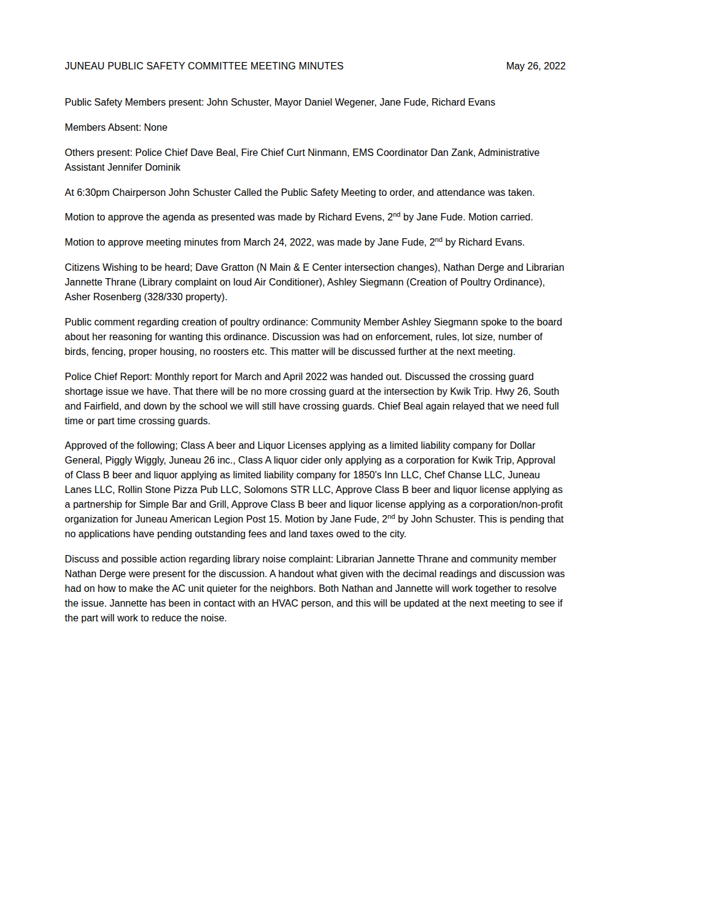JUNEAU PUBLIC SAFETY COMMITTEE MEETING MINUTES May 26, 2022
Public Safety Members present: John Schuster, Mayor Daniel Wegener, Jane Fude, Richard Evans
Members Absent: None
Others present: Police Chief Dave Beal, Fire Chief Curt Ninmann, EMS Coordinator Dan Zank, Administrative Assistant Jennifer Dominik
At 6:30pm Chairperson John Schuster Called the Public Safety Meeting to order, and attendance was taken.
Motion to approve the agenda as presented was made by Richard Evens, 2nd by Jane Fude. Motion carried.
Motion to approve meeting minutes from March 24, 2022, was made by Jane Fude, 2nd by Richard Evans.
Citizens Wishing to be heard; Dave Gratton (N Main & E Center intersection changes), Nathan Derge and Librarian Jannette Thrane (Library complaint on loud Air Conditioner), Ashley Siegmann (Creation of Poultry Ordinance), Asher Rosenberg (328/330 property).
Public comment regarding creation of poultry ordinance: Community Member Ashley Siegmann spoke to the board about her reasoning for wanting this ordinance. Discussion was had on enforcement, rules, lot size, number of birds, fencing, proper housing, no roosters etc. This matter will be discussed further at the next meeting.
Police Chief Report: Monthly report for March and April 2022 was handed out. Discussed the crossing guard shortage issue we have. That there will be no more crossing guard at the intersection by Kwik Trip. Hwy 26, South and Fairfield, and down by the school we will still have crossing guards. Chief Beal again relayed that we need full time or part time crossing guards.
Approved of the following; Class A beer and Liquor Licenses applying as a limited liability company for Dollar General, Piggly Wiggly, Juneau 26 inc., Class A liquor cider only applying as a corporation for Kwik Trip, Approval of Class B beer and liquor applying as limited liability company for 1850's Inn LLC, Chef Chanse LLC, Juneau Lanes LLC, Rollin Stone Pizza Pub LLC, Solomons STR LLC, Approve Class B beer and liquor license applying as a partnership for Simple Bar and Grill, Approve Class B beer and liquor license applying as a corporation/non-profit organization for Juneau American Legion Post 15. Motion by Jane Fude, 2nd by John Schuster. This is pending that no applications have pending outstanding fees and land taxes owed to the city.
Discuss and possible action regarding library noise complaint: Librarian Jannette Thrane and community member Nathan Derge were present for the discussion. A handout what given with the decimal readings and discussion was had on how to make the AC unit quieter for the neighbors. Both Nathan and Jannette will work together to resolve the issue. Jannette has been in contact with an HVAC person, and this will be updated at the next meeting to see if the part will work to reduce the noise.